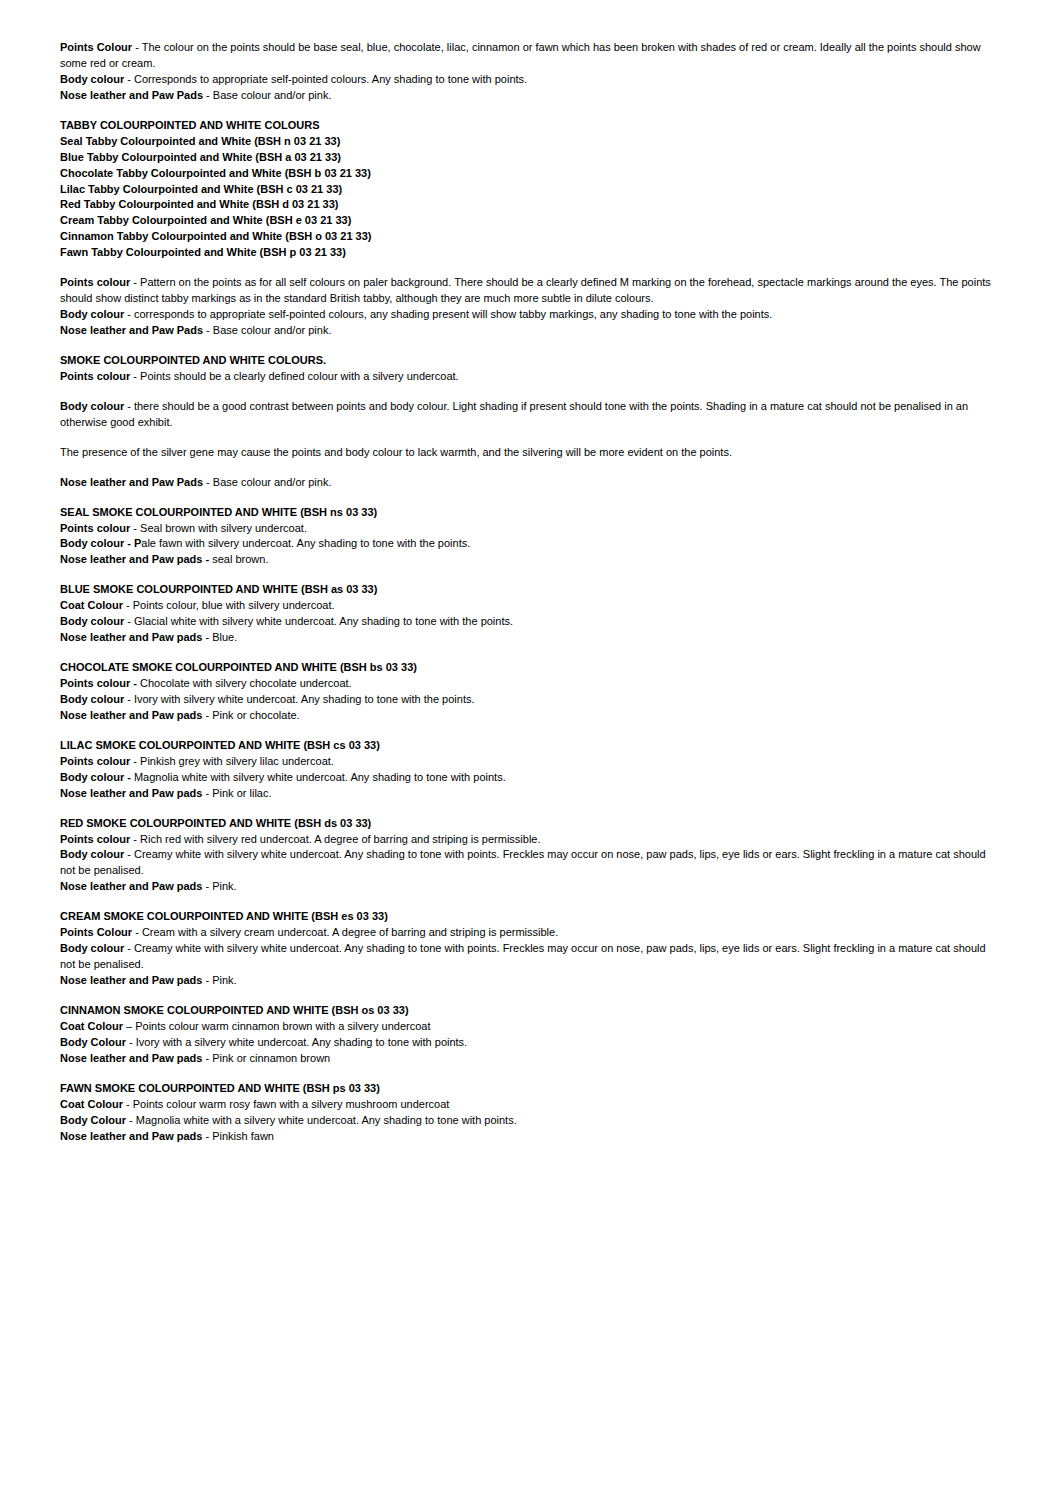Points Colour - The colour on the points should be base seal, blue, chocolate, lilac, cinnamon or fawn which has been broken with shades of red or cream. Ideally all the points should show some red or cream.
Body colour - Corresponds to appropriate self-pointed colours. Any shading to tone with points.
Nose leather and Paw Pads - Base colour and/or pink.
TABBY COLOURPOINTED AND WHITE COLOURS
Seal Tabby Colourpointed and White (BSH n 03 21 33)
Blue Tabby Colourpointed and White (BSH a 03 21 33)
Chocolate Tabby Colourpointed and White (BSH b 03 21 33)
Lilac Tabby Colourpointed and White (BSH c 03 21 33)
Red Tabby Colourpointed and White (BSH d 03 21 33)
Cream Tabby Colourpointed and White (BSH e 03 21 33)
Cinnamon Tabby Colourpointed and White (BSH o 03 21 33)
Fawn Tabby Colourpointed and White (BSH p 03 21 33)
Points colour - Pattern on the points as for all self colours on paler background. There should be a clearly defined M marking on the forehead, spectacle markings around the eyes. The points should show distinct tabby markings as in the standard British tabby, although they are much more subtle in dilute colours.
Body colour - corresponds to appropriate self-pointed colours, any shading present will show tabby markings, any shading to tone with the points.
Nose leather and Paw Pads - Base colour and/or pink.
SMOKE COLOURPOINTED AND WHITE COLOURS.
Points colour - Points should be a clearly defined colour with a silvery undercoat.
Body colour - there should be a good contrast between points and body colour. Light shading if present should tone with the points. Shading in a mature cat should not be penalised in an otherwise good exhibit.
The presence of the silver gene may cause the points and body colour to lack warmth, and the silvering will be more evident on the points.
Nose leather and Paw Pads - Base colour and/or pink.
SEAL SMOKE COLOURPOINTED AND WHITE (BSH ns 03 33)
Points colour - Seal brown with silvery undercoat.
Body colour - Pale fawn with silvery undercoat. Any shading to tone with the points.
Nose leather and Paw pads - seal brown.
BLUE SMOKE COLOURPOINTED AND WHITE (BSH as 03 33)
Coat Colour - Points colour, blue with silvery undercoat.
Body colour - Glacial white with silvery white undercoat. Any shading to tone with the points.
Nose leather and Paw pads - Blue.
CHOCOLATE SMOKE COLOURPOINTED AND WHITE (BSH bs 03 33)
Points colour - Chocolate with silvery chocolate undercoat.
Body colour - Ivory with silvery white undercoat. Any shading to tone with the points.
Nose leather and Paw pads - Pink or chocolate.
LILAC SMOKE COLOURPOINTED AND WHITE (BSH cs 03 33)
Points colour - Pinkish grey with silvery lilac undercoat.
Body colour - Magnolia white with silvery white undercoat. Any shading to tone with points.
Nose leather and Paw pads - Pink or lilac.
RED SMOKE COLOURPOINTED AND WHITE (BSH ds 03 33)
Points colour - Rich red with silvery red undercoat. A degree of barring and striping is permissible.
Body colour - Creamy white with silvery white undercoat. Any shading to tone with points. Freckles may occur on nose, paw pads, lips, eye lids or ears. Slight freckling in a mature cat should not be penalised.
Nose leather and Paw pads - Pink.
CREAM SMOKE COLOURPOINTED AND WHITE (BSH es 03 33)
Points Colour - Cream with a silvery cream undercoat. A degree of barring and striping is permissible.
Body colour - Creamy white with silvery white undercoat. Any shading to tone with points. Freckles may occur on nose, paw pads, lips, eye lids or ears. Slight freckling in a mature cat should not be penalised.
Nose leather and Paw pads - Pink.
CINNAMON SMOKE COLOURPOINTED AND WHITE (BSH os 03 33)
Coat Colour – Points colour warm cinnamon brown with a silvery undercoat
Body Colour - Ivory with a silvery white undercoat. Any shading to tone with points.
Nose leather and Paw pads - Pink or cinnamon brown
FAWN SMOKE COLOURPOINTED AND WHITE (BSH ps 03 33)
Coat Colour - Points colour warm rosy fawn with a silvery mushroom undercoat
Body Colour - Magnolia white with a silvery white undercoat. Any shading to tone with points.
Nose leather and Paw pads - Pinkish fawn